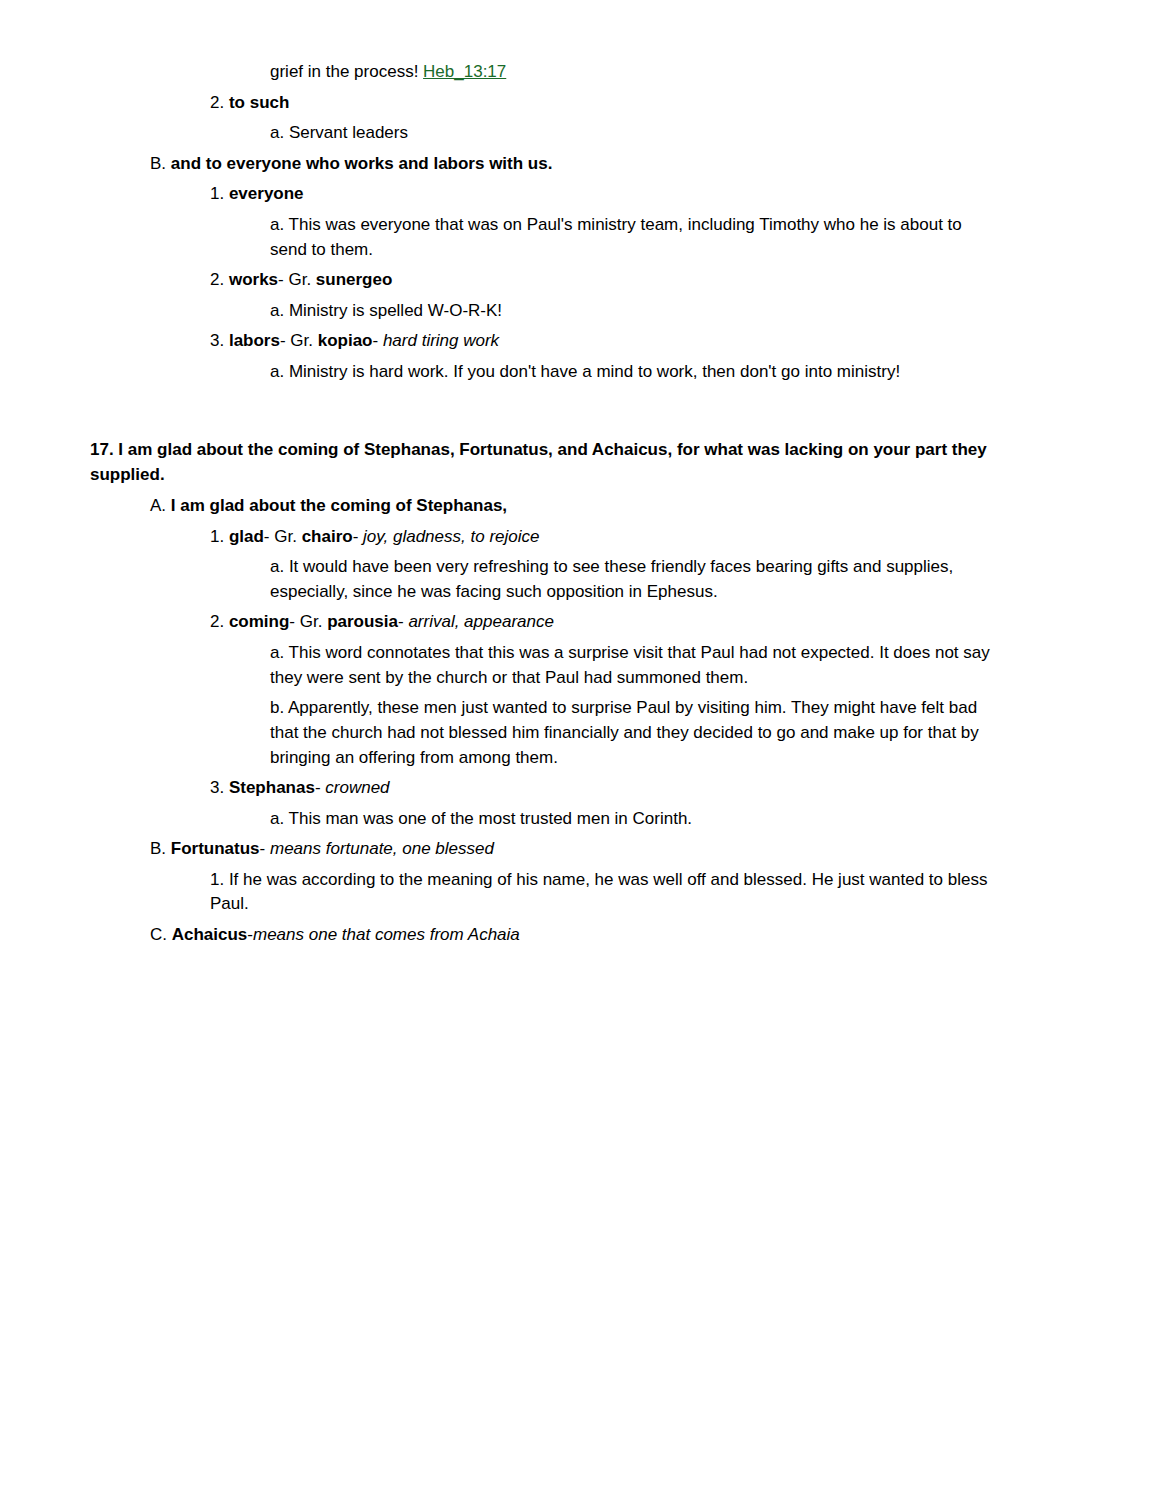grief in the process! Heb_13:17
2. to such
a. Servant leaders
B. and to everyone who works and labors with us.
1. everyone
a. This was everyone that was on Paul's ministry team, including Timothy who he is about to send to them.
2. works- Gr. sunergeo
a. Ministry is spelled W-O-R-K!
3. labors- Gr. kopiao- hard tiring work
a. Ministry is hard work. If you don't have a mind to work, then don't go into ministry!
17. I am glad about the coming of Stephanas, Fortunatus, and Achaicus, for what was lacking on your part they supplied.
A. I am glad about the coming of Stephanas,
1. glad- Gr. chairo- joy, gladness, to rejoice
a. It would have been very refreshing to see these friendly faces bearing gifts and supplies, especially, since he was facing such opposition in Ephesus.
2. coming- Gr. parousia- arrival, appearance
a. This word connotates that this was a surprise visit that Paul had not expected. It does not say they were sent by the church or that Paul had summoned them.
b. Apparently, these men just wanted to surprise Paul by visiting him. They might have felt bad that the church had not blessed him financially and they decided to go and make up for that by bringing an offering from among them.
3. Stephanas- crowned
a. This man was one of the most trusted men in Corinth.
B. Fortunatus- means fortunate, one blessed
1. If he was according to the meaning of his name, he was well off and blessed. He just wanted to bless Paul.
C. Achaicus-means one that comes from Achaia